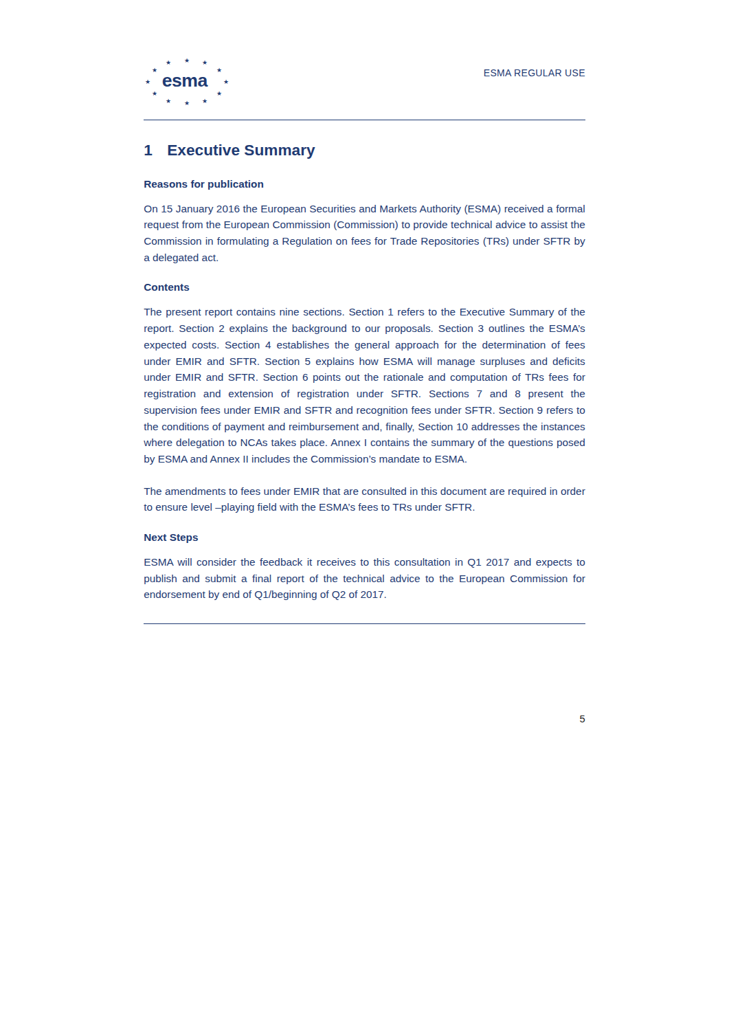★ ★ ★ ★ ★ ★ ★ ★ ★ ★ ★ ★ esma
ESMA REGULAR USE
1 Executive Summary
Reasons for publication
On 15 January 2016 the European Securities and Markets Authority (ESMA) received a formal request from the European Commission (Commission) to provide technical advice to assist the Commission in formulating a Regulation on fees for Trade Repositories (TRs) under SFTR by a delegated act.
Contents
The present report contains nine sections. Section 1 refers to the Executive Summary of the report. Section 2 explains the background to our proposals. Section 3 outlines the ESMA’s expected costs. Section 4 establishes the general approach for the determination of fees under EMIR and SFTR. Section 5 explains how ESMA will manage surpluses and deficits under EMIR and SFTR. Section 6 points out the rationale and computation of TRs fees for registration and extension of registration under SFTR. Sections 7 and 8 present the supervision fees under EMIR and SFTR and recognition fees under SFTR. Section 9 refers to the conditions of payment and reimbursement and, finally, Section 10 addresses the instances where delegation to NCAs takes place. Annex I contains the summary of the questions posed by ESMA and Annex II includes the Commission’s mandate to ESMA.
The amendments to fees under EMIR that are consulted in this document are required in order to ensure level –playing field with the ESMA’s fees to TRs under SFTR.
Next Steps
ESMA will consider the feedback it receives to this consultation in Q1 2017 and expects to publish and submit a final report of the technical advice to the European Commission for endorsement by end of Q1/beginning of Q2 of 2017.
5